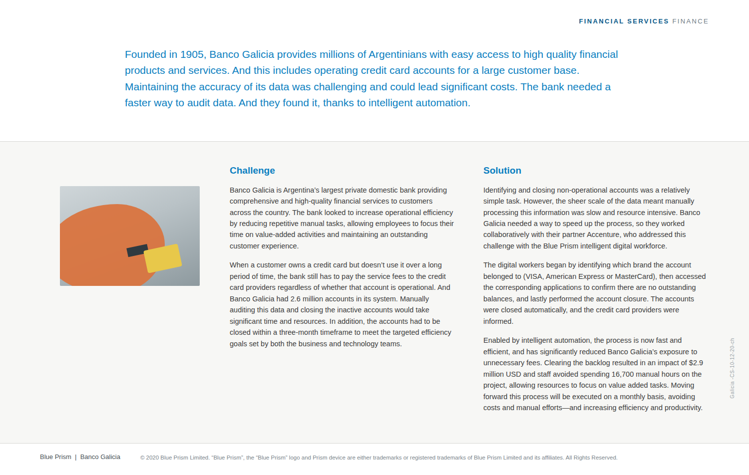Financial Services Finance
Founded in 1905, Banco Galicia provides millions of Argentinians with easy access to high quality financial products and services. And this includes operating credit card accounts for a large customer base. Maintaining the accuracy of its data was challenging and could lead significant costs. The bank needed a faster way to audit data. And they found it, thanks to intelligent automation.
Challenge
Banco Galicia is Argentina’s largest private domestic bank providing comprehensive and high-quality financial services to customers across the country. The bank looked to increase operational efficiency by reducing repetitive manual tasks, allowing employees to focus their time on value-added activities and maintaining an outstanding customer experience.
When a customer owns a credit card but doesn’t use it over a long period of time, the bank still has to pay the service fees to the credit card providers regardless of whether that account is operational. And Banco Galicia had 2.6 million accounts in its system. Manually auditing this data and closing the inactive accounts would take significant time and resources. In addition, the accounts had to be closed within a three-month timeframe to meet the targeted efficiency goals set by both the business and technology teams.
Solution
Identifying and closing non-operational accounts was a relatively simple task. However, the sheer scale of the data meant manually processing this information was slow and resource intensive. Banco Galicia needed a way to speed up the process, so they worked collaboratively with their partner Accenture, who addressed this challenge with the Blue Prism intelligent digital workforce.
The digital workers began by identifying which brand the account belonged to (VISA, American Express or MasterCard), then accessed the corresponding applications to confirm there are no outstanding balances, and lastly performed the account closure. The accounts were closed automatically, and the credit card providers were informed.
Enabled by intelligent automation, the process is now fast and efficient, and has significantly reduced Banco Galicia’s exposure to unnecessary fees. Clearing the backlog resulted in an impact of $2.9 million USD and staff avoided spending 16,700 manual hours on the project, allowing resources to focus on value added tasks. Moving forward this process will be executed on a monthly basis, avoiding costs and manual efforts—and increasing efficiency and productivity.
Galicia -CS-10-12-20-ch
Blue Prism | Banco Galicia
© 2020 Blue Prism Limited. “Blue Prism”, the “Blue Prism” logo and Prism device are either trademarks or registered trademarks of Blue Prism Limited and its affiliates. All Rights Reserved.